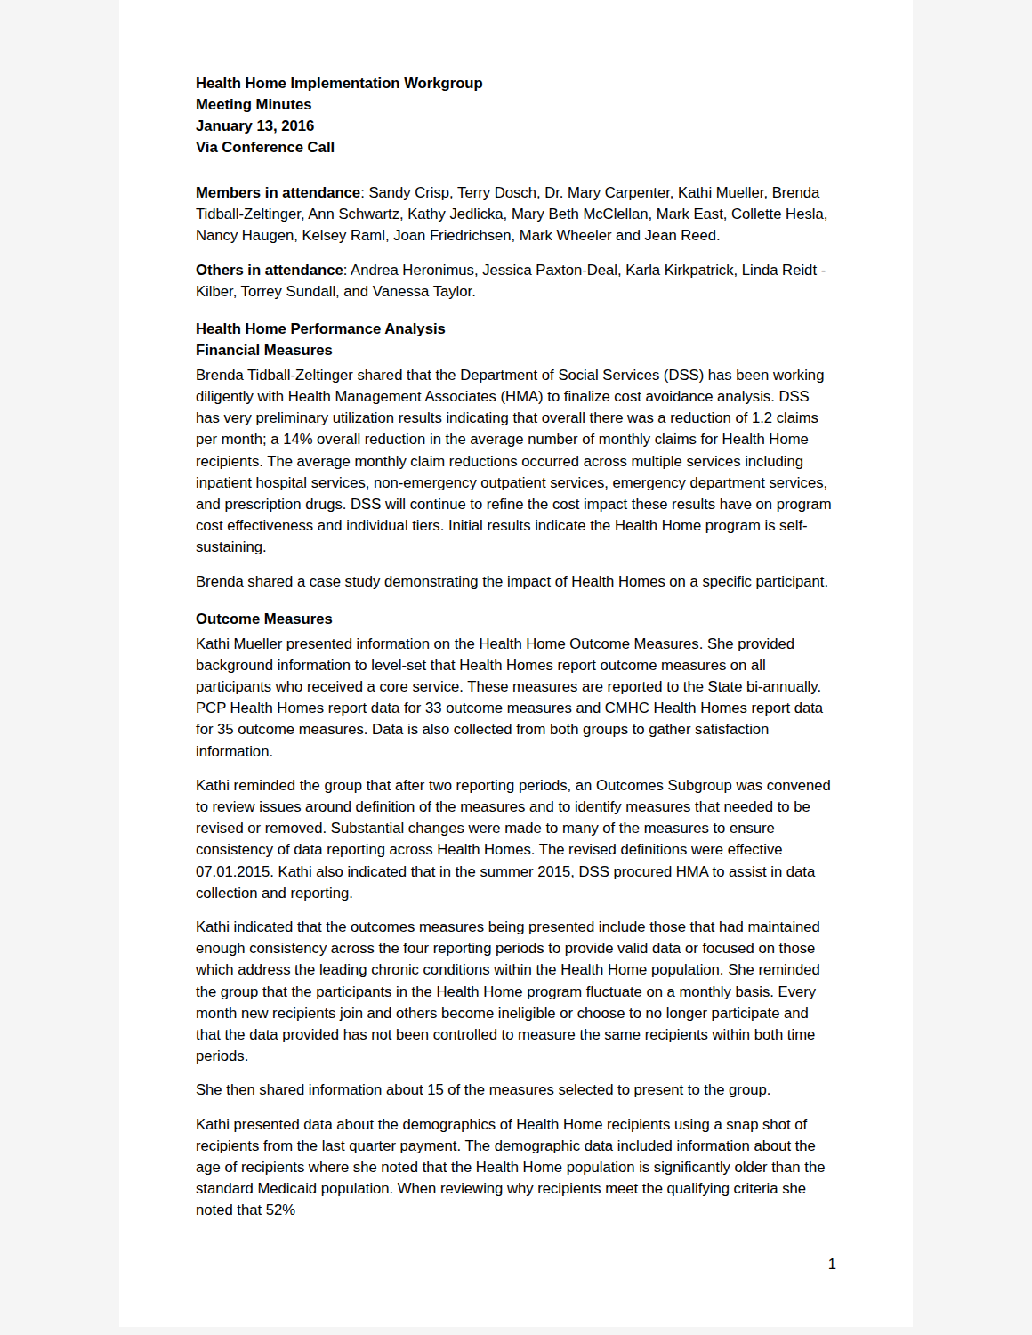Health Home Implementation Workgroup
Meeting Minutes
January 13, 2016
Via Conference Call
Members in attendance: Sandy Crisp, Terry Dosch, Dr. Mary Carpenter, Kathi Mueller, Brenda Tidball-Zeltinger, Ann Schwartz, Kathy Jedlicka, Mary Beth McClellan, Mark East, Collette Hesla, Nancy Haugen, Kelsey Raml, Joan Friedrichsen, Mark Wheeler and Jean Reed.
Others in attendance: Andrea Heronimus, Jessica Paxton-Deal, Karla Kirkpatrick, Linda Reidt - Kilber, Torrey Sundall, and Vanessa Taylor.
Health Home Performance Analysis
Financial Measures
Brenda Tidball-Zeltinger shared that the Department of Social Services (DSS) has been working diligently with Health Management Associates (HMA) to finalize cost avoidance analysis. DSS has very preliminary utilization results indicating that overall there was a reduction of 1.2 claims per month; a 14% overall reduction in the average number of monthly claims for Health Home recipients. The average monthly claim reductions occurred across multiple services including inpatient hospital services, non-emergency outpatient services, emergency department services, and prescription drugs. DSS will continue to refine the cost impact these results have on program cost effectiveness and individual tiers. Initial results indicate the Health Home program is self- sustaining.
Brenda shared a case study demonstrating the impact of Health Homes on a specific participant.
Outcome Measures
Kathi Mueller presented information on the Health Home Outcome Measures. She provided background information to level-set that Health Homes report outcome measures on all participants who received a core service. These measures are reported to the State bi-annually. PCP Health Homes report data for 33 outcome measures and CMHC Health Homes report data for 35 outcome measures. Data is also collected from both groups to gather satisfaction information.
Kathi reminded the group that after two reporting periods, an Outcomes Subgroup was convened to review issues around definition of the measures and to identify measures that needed to be revised or removed. Substantial changes were made to many of the measures to ensure consistency of data reporting across Health Homes. The revised definitions were effective 07.01.2015. Kathi also indicated that in the summer 2015, DSS procured HMA to assist in data collection and reporting.
Kathi indicated that the outcomes measures being presented include those that had maintained enough consistency across the four reporting periods to provide valid data or focused on those which address the leading chronic conditions within the Health Home population. She reminded the group that the participants in the Health Home program fluctuate on a monthly basis. Every month new recipients join and others become ineligible or choose to no longer participate and that the data provided has not been controlled to measure the same recipients within both time periods.
She then shared information about 15 of the measures selected to present to the group.
Kathi presented data about the demographics of Health Home recipients using a snap shot of recipients from the last quarter payment. The demographic data included information about the age of recipients where she noted that the Health Home population is significantly older than the standard Medicaid population. When reviewing why recipients meet the qualifying criteria she noted that 52%
1